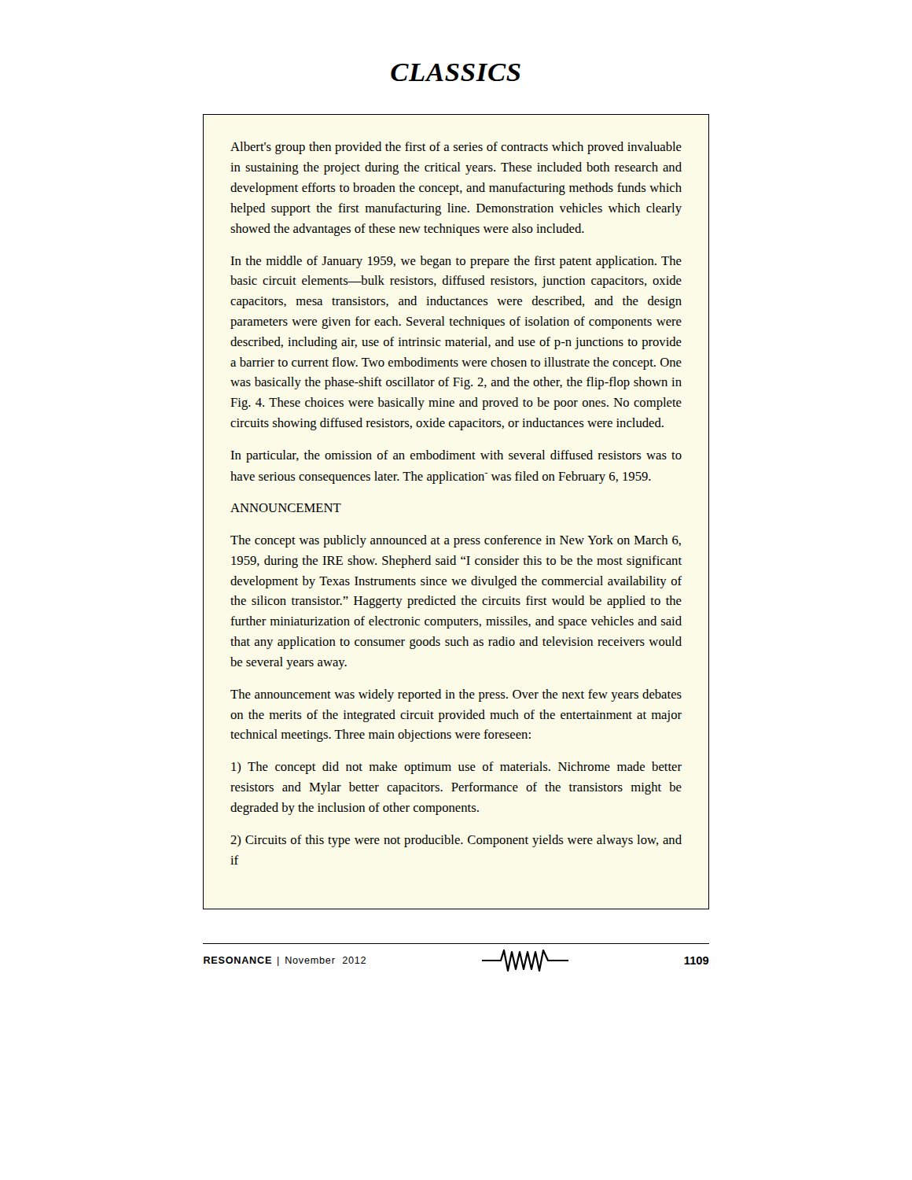CLASSICS
Albert's group then provided the first of a series of contracts which proved invaluable in sustaining the project during the critical years. These included both research and development efforts to broaden the concept, and manufacturing methods funds which helped support the first manufacturing line. Demonstration vehicles which clearly showed the advantages of these new techniques were also included.
In the middle of January 1959, we began to prepare the first patent application. The basic circuit elements—bulk resistors, diffused resistors, junction capacitors, oxide capacitors, mesa transistors, and inductances were described, and the design parameters were given for each. Several techniques of isolation of components were described, including air, use of intrinsic material, and use of p-n junctions to provide a barrier to current flow. Two embodiments were chosen to illustrate the concept. One was basically the phase-shift oscillator of Fig. 2, and the other, the flip-flop shown in Fig. 4. These choices were basically mine and proved to be poor ones. No complete circuits showing diffused resistors, oxide capacitors, or inductances were included.
In particular, the omission of an embodiment with several diffused resistors was to have serious consequences later. The application- was filed on February 6, 1959.
ANNOUNCEMENT
The concept was publicly announced at a press conference in New York on March 6, 1959, during the IRE show. Shepherd said “I consider this to be the most significant development by Texas Instruments since we divulged the commercial availability of the silicon transistor.” Haggerty predicted the circuits first would be applied to the further miniaturization of electronic computers, missiles, and space vehicles and said that any application to consumer goods such as radio and television receivers would be several years away.
The announcement was widely reported in the press. Over the next few years debates on the merits of the integrated circuit provided much of the entertainment at major technical meetings. Three main objections were foreseen:
1) The concept did not make optimum use of materials. Nichrome made better resistors and Mylar better capacitors. Performance of the transistors might be degraded by the inclusion of other components.
2) Circuits of this type were not producible. Component yields were always low, and if
RESONANCE|November 2012
1109